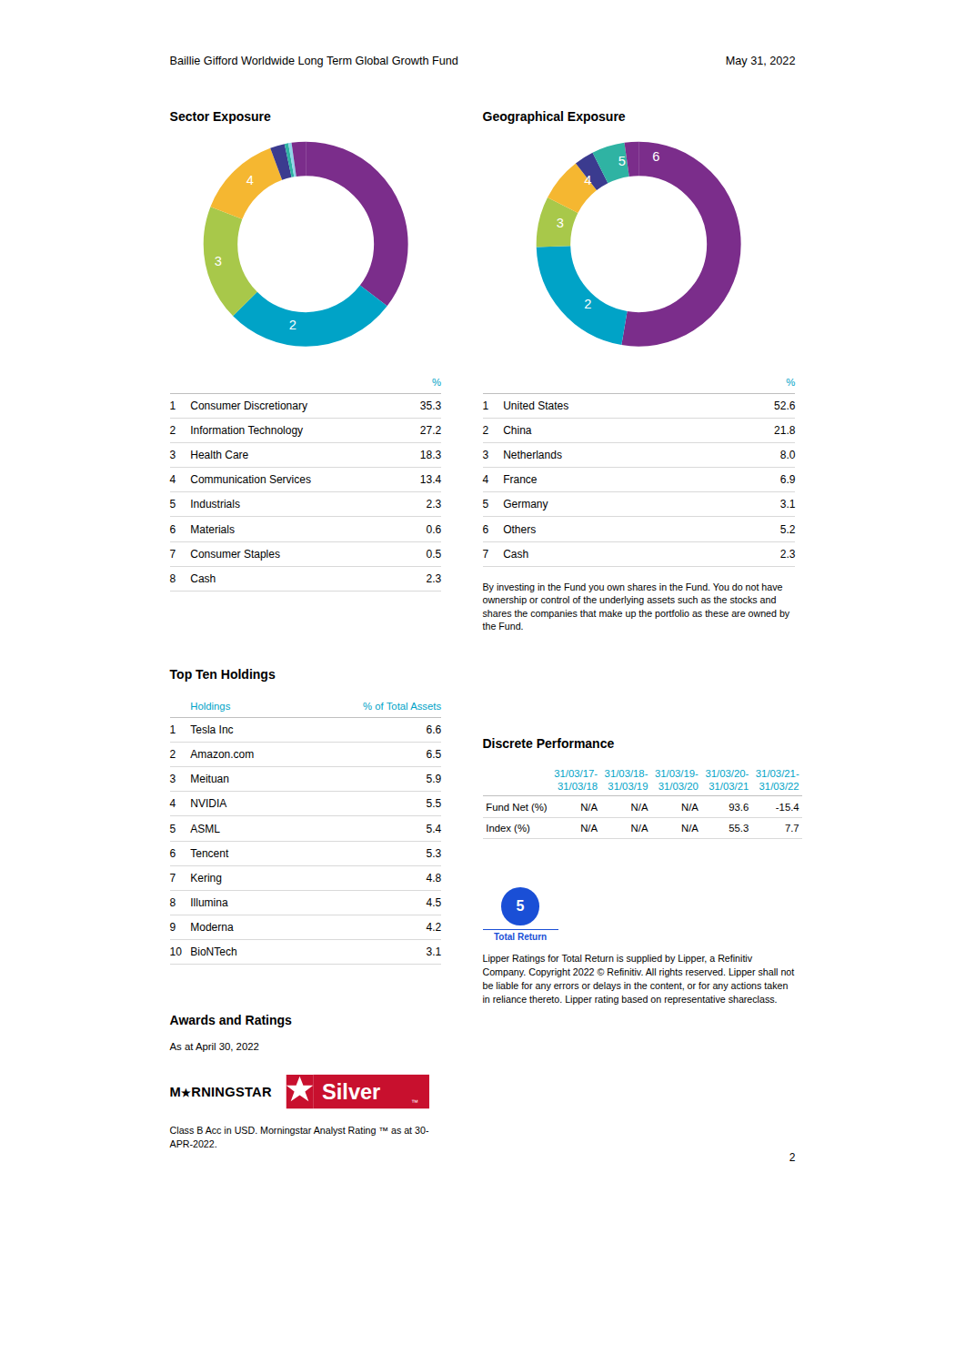Baillie Gifford Worldwide Long Term Global Growth Fund
May 31, 2022
Sector Exposure
1 2 3 4
| | | % |
| --- | --- | --- |
| 1 | Consumer Discretionary | 35.3 |
| 2 | Information Technology | 27.2 |
| 3 | Health Care | 18.3 |
| 4 | Communication Services | 13.4 |
| 5 | Industrials | 2.3 |
| 6 | Materials | 0.6 |
| 7 | Consumer Staples | 0.5 |
| 8 | Cash | 2.3 |
Top Ten Holdings
| | Holdings | % of Total Assets |
| --- | --- | --- |
| 1 | Tesla Inc | 6.6 |
| 2 | Amazon.com | 6.5 |
| 3 | Meituan | 5.9 |
| 4 | NVIDIA | 5.5 |
| 5 | ASML | 5.4 |
| 6 | Tencent | 5.3 |
| 7 | Kering | 4.8 |
| 8 | Illumina | 4.5 |
| 9 | Moderna | 4.2 |
| 10 | BioNTech | 3.1 |
Awards and Ratings
As at April 30, 2022
M★RNINGSTAR
Silver ™
Class B Acc in USD. Morningstar Analyst Rating ™ as at 30-APR-2022.
Geographical Exposure
1 2 3 4 5 6
| | | % |
| --- | --- | --- |
| 1 | United States | 52.6 |
| 2 | China | 21.8 |
| 3 | Netherlands | 8.0 |
| 4 | France | 6.9 |
| 5 | Germany | 3.1 |
| 6 | Others | 5.2 |
| 7 | Cash | 2.3 |
By investing in the Fund you own shares in the Fund. You do not have ownership or control of the underlying assets such as the stocks and shares the companies that make up the portfolio as these are owned by the Fund.
Discrete Performance
| | 31/03/17- 31/03/18 | 31/03/18- 31/03/19 | 31/03/19- 31/03/20 | 31/03/20- 31/03/21 | 31/03/21- 31/03/22 |
| --- | --- | --- | --- | --- | --- |
| Fund Net (%) | N/A | N/A | N/A | 93.6 | -15.4 |
| Index (%) | N/A | N/A | N/A | 55.3 | 7.7 |
5
Total Return
Lipper Ratings for Total Return is supplied by Lipper, a Refinitiv Company. Copyright 2022 © Refinitiv. All rights reserved. Lipper shall not be liable for any errors or delays in the content, or for any actions taken in reliance thereto. Lipper rating based on representative shareclass.
2